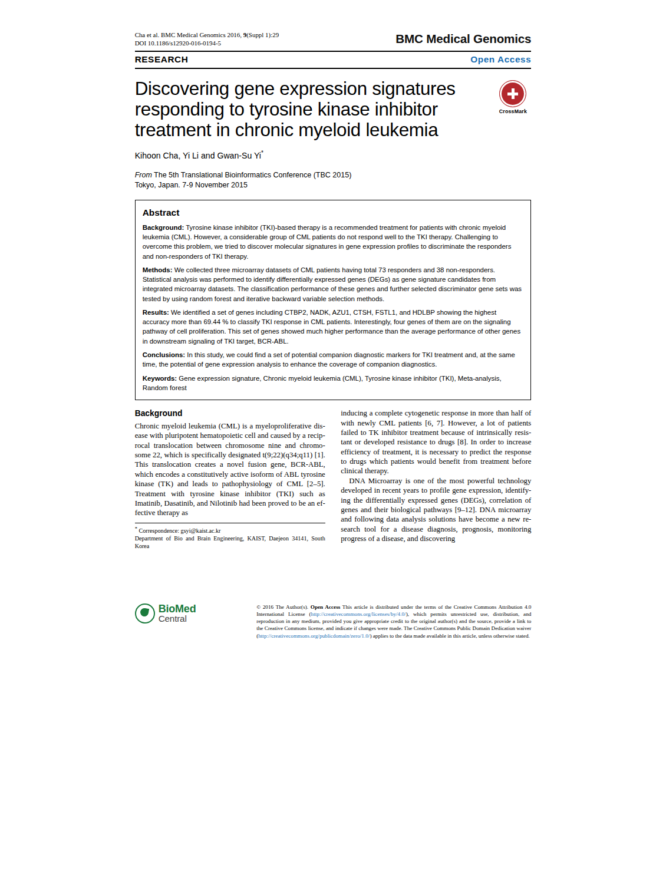Cha et al. BMC Medical Genomics 2016, 9(Suppl 1):29
DOI 10.1186/s12920-016-0194-5
BMC Medical Genomics
RESEARCH Open Access
CrossMark
Discovering gene expression signatures responding to tyrosine kinase inhibitor treatment in chronic myeloid leukemia
Kihoon Cha, Yi Li and Gwan-Su Yi*
From The 5th Translational Bioinformatics Conference (TBC 2015)
Tokyo, Japan. 7-9 November 2015
Abstract
Background: Tyrosine kinase inhibitor (TKI)-based therapy is a recommended treatment for patients with chronic myeloid leukemia (CML). However, a considerable group of CML patients do not respond well to the TKI therapy. Challenging to overcome this problem, we tried to discover molecular signatures in gene expression profiles to discriminate the responders and non-responders of TKI therapy.
Methods: We collected three microarray datasets of CML patients having total 73 responders and 38 non-responders. Statistical analysis was performed to identify differentially expressed genes (DEGs) as gene signature candidates from integrated microarray datasets. The classification performance of these genes and further selected discriminator gene sets was tested by using random forest and iterative backward variable selection methods.
Results: We identified a set of genes including CTBP2, NADK, AZU1, CTSH, FSTL1, and HDLBP showing the highest accuracy more than 69.44 % to classify TKI response in CML patients. Interestingly, four genes of them are on the signaling pathway of cell proliferation. This set of genes showed much higher performance than the average performance of other genes in downstream signaling of TKI target, BCR-ABL.
Conclusions: In this study, we could find a set of potential companion diagnostic markers for TKI treatment and, at the same time, the potential of gene expression analysis to enhance the coverage of companion diagnostics.
Keywords: Gene expression signature, Chronic myeloid leukemia (CML), Tyrosine kinase inhibitor (TKI), Meta-analysis, Random forest
Background
Chronic myeloid leukemia (CML) is a myeloproliferative disease with pluripotent hematopoietic cell and caused by a reciprocal translocation between chromosome nine and chromosome 22, which is specifically designated t(9;22)(q34;q11) [1]. This translocation creates a novel fusion gene, BCR-ABL, which encodes a constitutively active isoform of ABL tyrosine kinase (TK) and leads to pathophysiology of CML [2–5]. Treatment with tyrosine kinase inhibitor (TKI) such as Imatinib, Dasatinib, and Nilotinib had been proved to be an effective therapy as
* Correspondence: gsyi@kaist.ac.kr
Department of Bio and Brain Engineering, KAIST, Daejeon 34141, South Korea
inducing a complete cytogenetic response in more than half of with newly CML patients [6, 7]. However, a lot of patients failed to TK inhibitor treatment because of intrinsically resistant or developed resistance to drugs [8]. In order to increase efficiency of treatment, it is necessary to predict the response to drugs which patients would benefit from treatment before clinical therapy.
DNA Microarray is one of the most powerful technology developed in recent years to profile gene expression, identifying the differentially expressed genes (DEGs), correlation of genes and their biological pathways [9–12]. DNA microarray and following data analysis solutions have become a new research tool for a disease diagnosis, prognosis, monitoring progress of a disease, and discovering
BioMed
Central
© 2016 The Author(s). Open Access This article is distributed under the terms of the Creative Commons Attribution 4.0 International License (http://creativecommons.org/licenses/by/4.0/), which permits unrestricted use, distribution, and reproduction in any medium, provided you give appropriate credit to the original author(s) and the source, provide a link to the Creative Commons license, and indicate if changes were made. The Creative Commons Public Domain Dedication waiver (http://creativecommons.org/publicdomain/zero/1.0/) applies to the data made available in this article, unless otherwise stated.